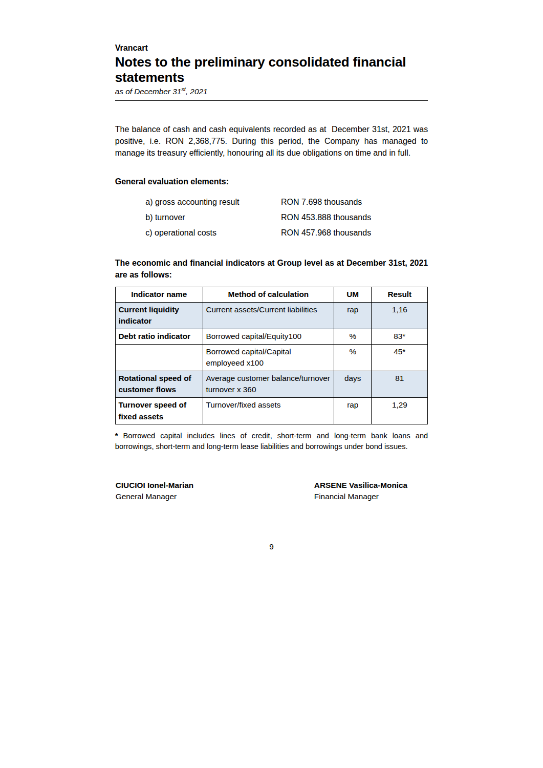Vrancart
Notes to the preliminary consolidated financial statements
as of December 31st, 2021
The balance of cash and cash equivalents recorded as at December 31st, 2021 was positive, i.e. RON 2,368,775. During this period, the Company has managed to manage its treasury efficiently, honouring all its due obligations on time and in full.
General evaluation elements:
| a) gross accounting result | RON 7.698 thousands |
| b) turnover | RON 453.888 thousands |
| c) operational costs | RON 457.968 thousands |
The economic and financial indicators at Group level as at December 31st, 2021 are as follows:
| Indicator name | Method of calculation | UM | Result |
| --- | --- | --- | --- |
| Current liquidity indicator | Current assets/Current liabilities | rap | 1,16 |
| Debt ratio indicator | Borrowed capital/Equity100 | % | 83* |
| | Borrowed capital/Capital employeed x100 | % | 45* |
| Rotational speed of customer flows | Average customer balance/turnover turnover x 360 | days | 81 |
| Turnover speed of fixed assets | Turnover/fixed assets | rap | 1,29 |
* Borrowed capital includes lines of credit, short-term and long-term bank loans and borrowings, short-term and long-term lease liabilities and borrowings under bond issues.
| CIUCIOI Ionel-Marian General Manager | ARSENE Vasilica-Monica Financial Manager |
9